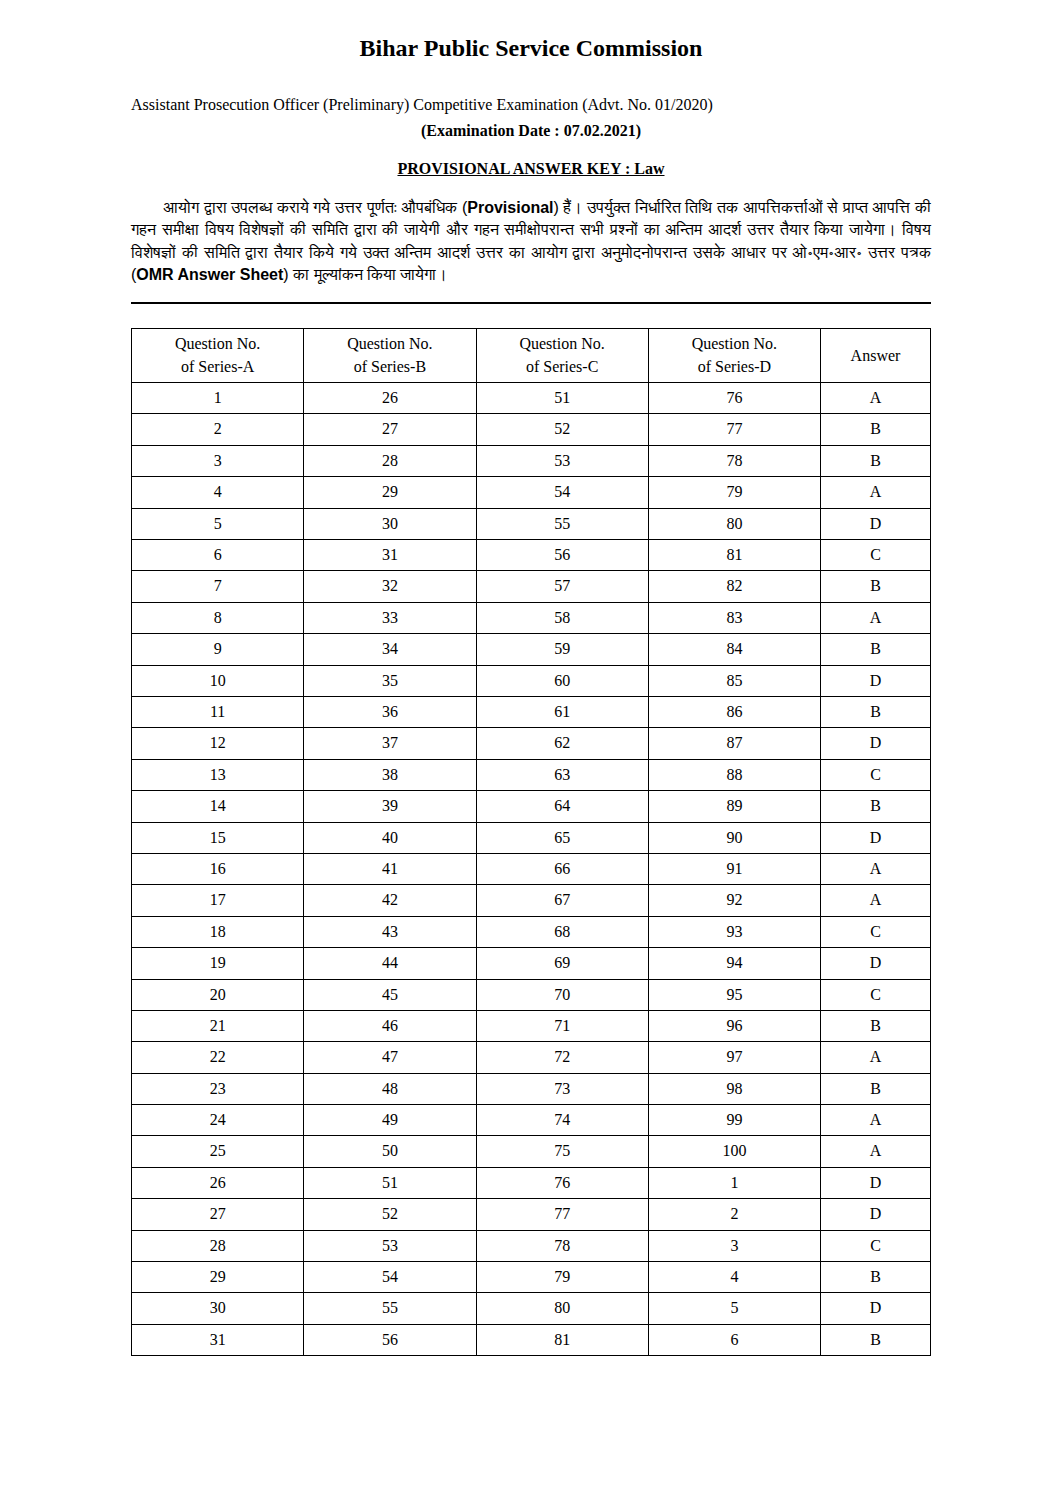Bihar Public Service Commission
Assistant Prosecution Officer (Preliminary) Competitive Examination (Advt. No. 01/2020)
(Examination Date : 07.02.2021)
PROVISIONAL ANSWER KEY : Law
आयोग द्वारा उपलब्ध कराये गये उत्तर पूर्णतः औपबंधिक (Provisional) हैं। उपर्युक्त निर्धारित तिथि तक आपत्तिकर्त्ताओं से प्राप्त आपत्ति की गहन समीक्षा विषय विशेषज्ञों की समिति द्वारा की जायेगी और गहन समीक्षोपरान्त सभी प्रश्नों का अन्तिम आदर्श उत्तर तैयार किया जायेगा। विषय विशेषज्ञों की समिति द्वारा तैयार किये गये उक्त अन्तिम आदर्श उत्तर का आयोग द्वारा अनुमोदनोपरान्त उसके आधार पर ओ॰एम॰आर॰ उत्तर पत्रक (OMR Answer Sheet) का मूल्यांकन किया जायेगा।
| Question No. of Series-A | Question No. of Series-B | Question No. of Series-C | Question No. of Series-D | Answer |
| --- | --- | --- | --- | --- |
| 1 | 26 | 51 | 76 | A |
| 2 | 27 | 52 | 77 | B |
| 3 | 28 | 53 | 78 | B |
| 4 | 29 | 54 | 79 | A |
| 5 | 30 | 55 | 80 | D |
| 6 | 31 | 56 | 81 | C |
| 7 | 32 | 57 | 82 | B |
| 8 | 33 | 58 | 83 | A |
| 9 | 34 | 59 | 84 | B |
| 10 | 35 | 60 | 85 | D |
| 11 | 36 | 61 | 86 | B |
| 12 | 37 | 62 | 87 | D |
| 13 | 38 | 63 | 88 | C |
| 14 | 39 | 64 | 89 | B |
| 15 | 40 | 65 | 90 | D |
| 16 | 41 | 66 | 91 | A |
| 17 | 42 | 67 | 92 | A |
| 18 | 43 | 68 | 93 | C |
| 19 | 44 | 69 | 94 | D |
| 20 | 45 | 70 | 95 | C |
| 21 | 46 | 71 | 96 | B |
| 22 | 47 | 72 | 97 | A |
| 23 | 48 | 73 | 98 | B |
| 24 | 49 | 74 | 99 | A |
| 25 | 50 | 75 | 100 | A |
| 26 | 51 | 76 | 1 | D |
| 27 | 52 | 77 | 2 | D |
| 28 | 53 | 78 | 3 | C |
| 29 | 54 | 79 | 4 | B |
| 30 | 55 | 80 | 5 | D |
| 31 | 56 | 81 | 6 | B |